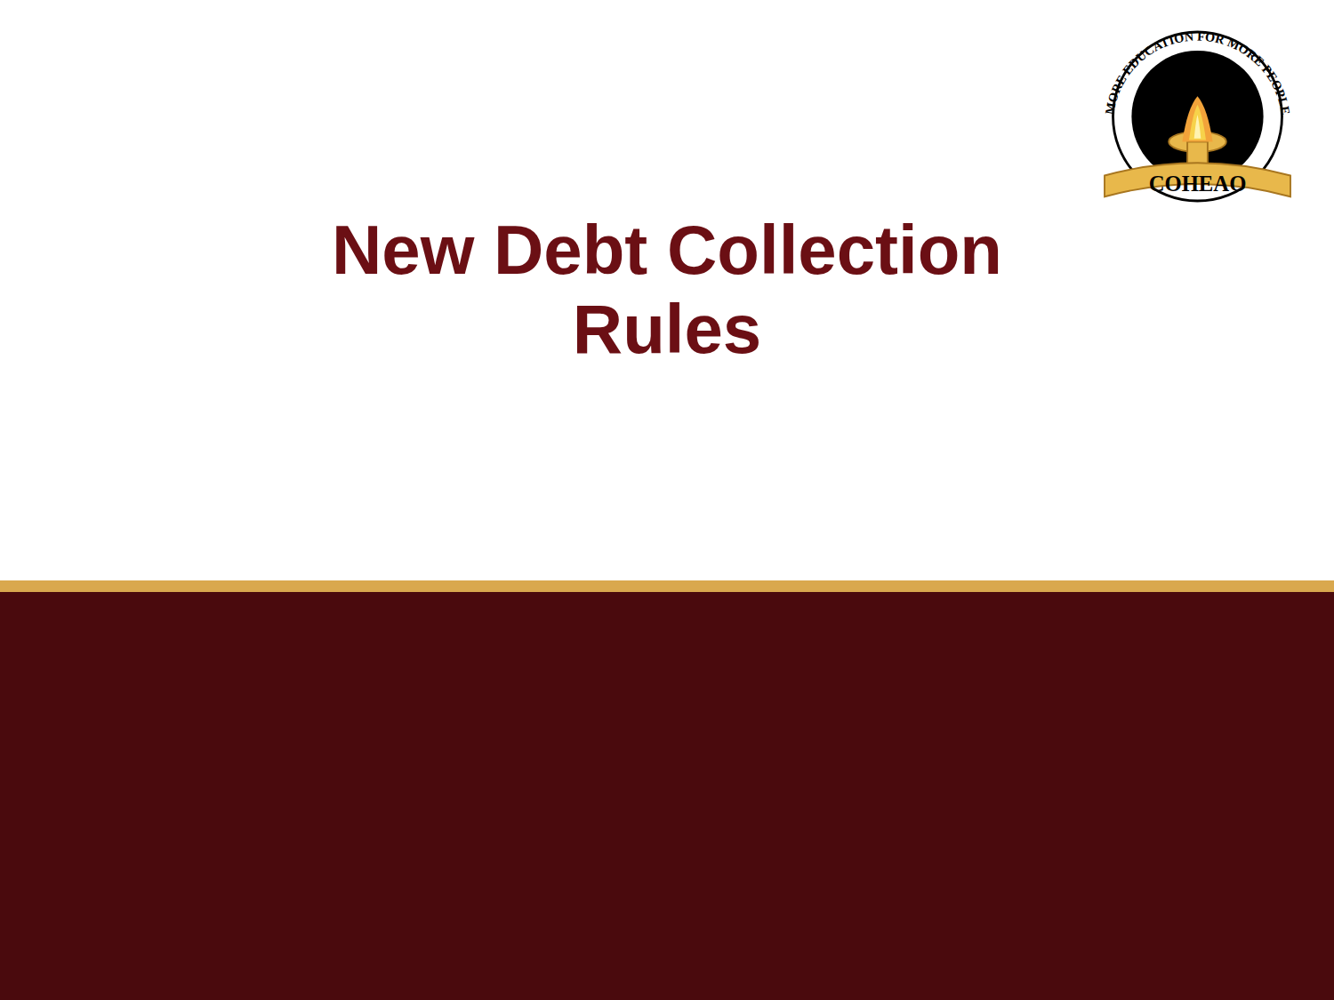New Debt Collection Rules